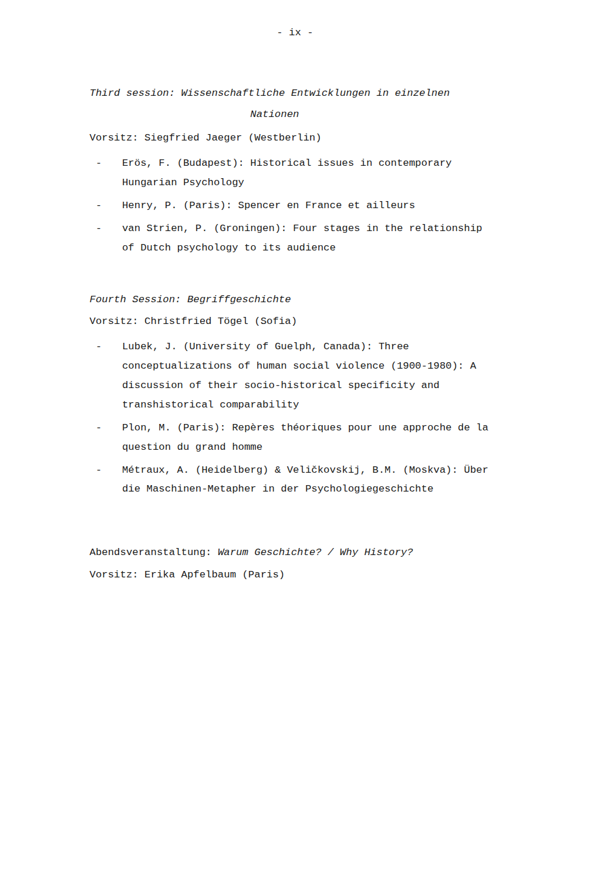- ix -
Third session: Wissenschaftliche Entwicklungen in einzelnen
Nationen
Vorsitz: Siegfried Jaeger (Westberlin)
Erös, F. (Budapest): Historical issues in contemporary Hungarian Psychology
Henry, P. (Paris): Spencer en France et ailleurs
van Strien, P. (Groningen): Four stages in the relationship of Dutch psychology to its audience
Fourth Session: Begriffgeschichte
Vorsitz: Christfried Tögel (Sofia)
Lubek, J. (University of Guelph, Canada): Three conceptualizations of human social violence (1900-1980): A discussion of their socio-historical specificity and transhistorical comparability
Plon, M. (Paris): Repères théoriques pour une approche de la question du grand homme
Métraux, A. (Heidelberg) & Veličkovskij, B.M. (Moskva): Über die Maschinen-Metapher in der Psychologiegeschichte
Abendsveranstaltung: Warum Geschichte? / Why History?
Vorsitz: Erika Apfelbaum (Paris)